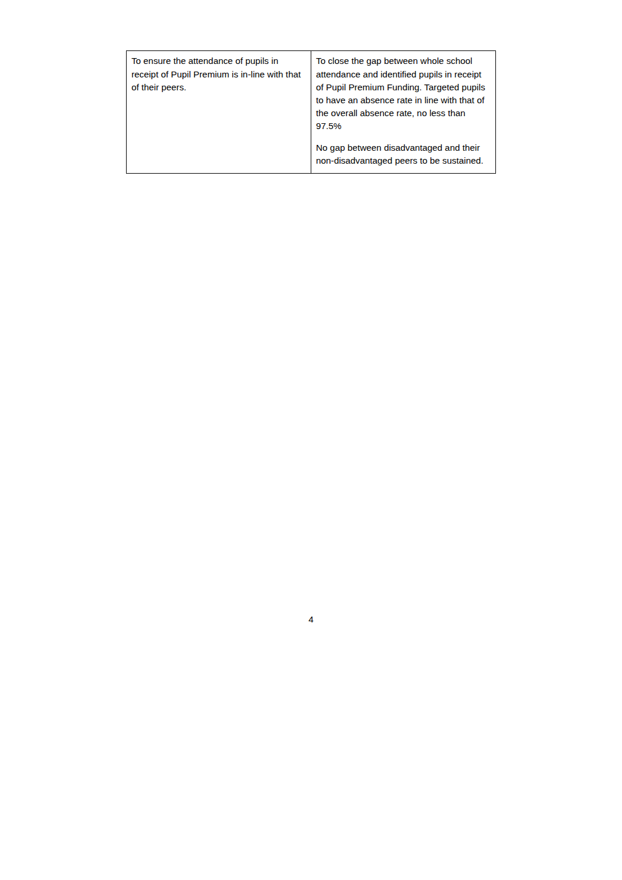| To ensure the attendance of pupils in receipt of Pupil Premium is in-line with that of their peers. | To close the gap between whole school attendance and identified pupils in receipt of Pupil Premium Funding. Targeted pupils to have an absence rate in line with that of the overall absence rate, no less than 97.5% No gap between disadvantaged and their non-disadvantaged peers to be sustained. |
4